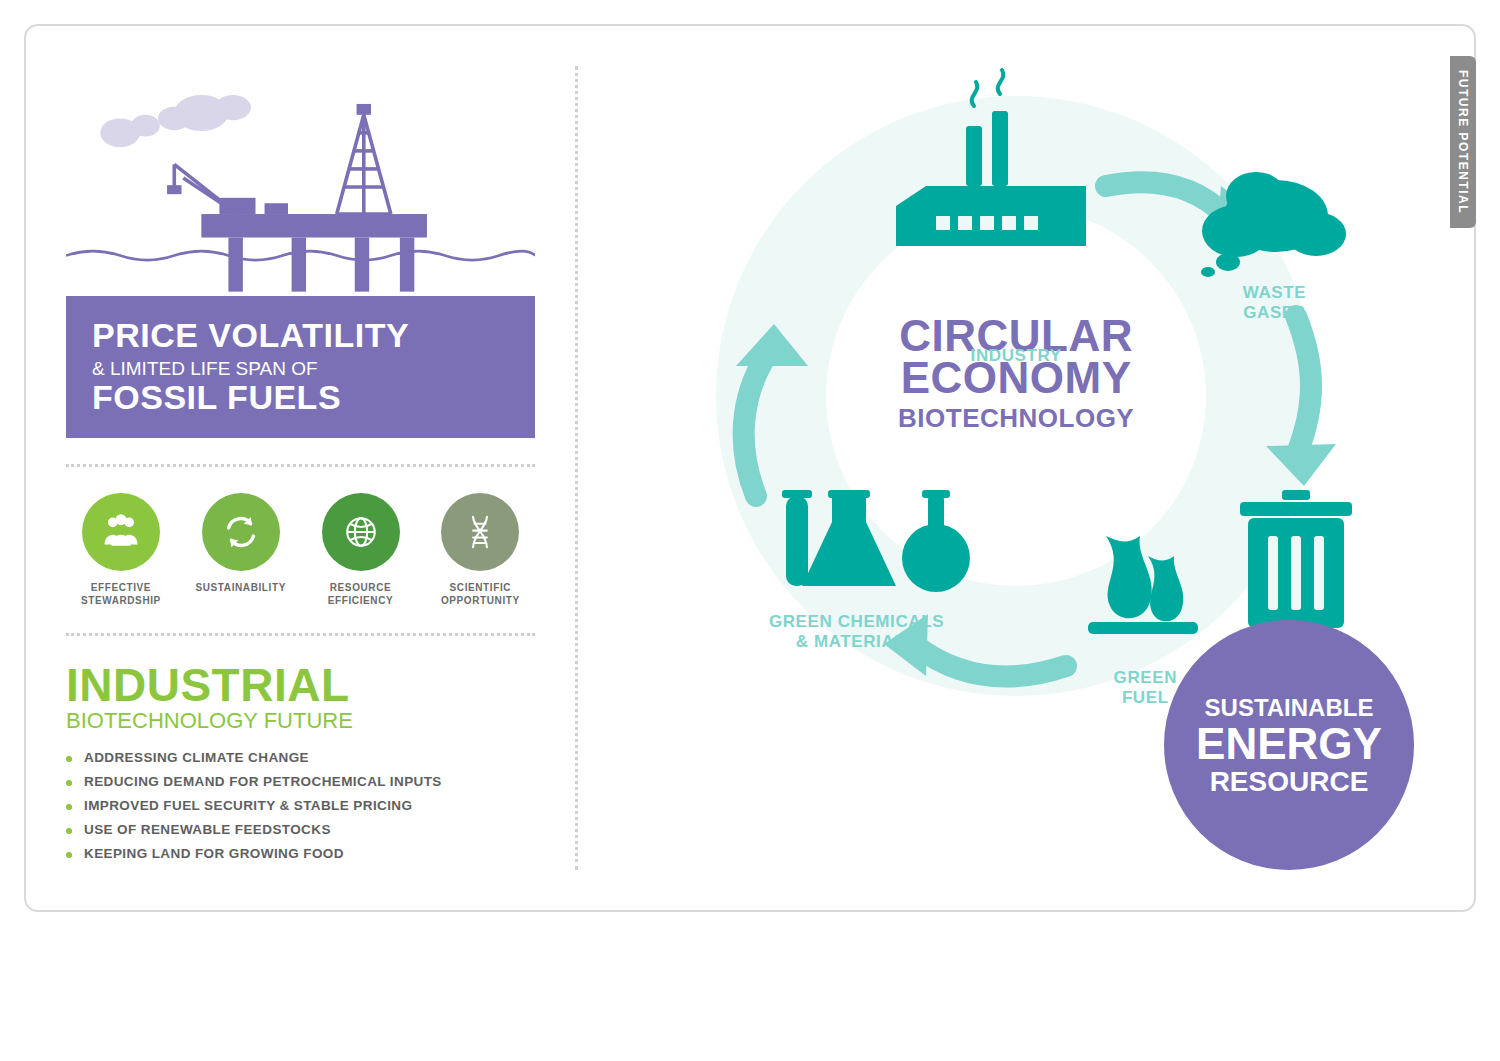FUTURE POTENTIAL
PRICE VOLATILITY
& LIMITED LIFE SPAN OF
FOSSIL FUELS
EFFECTIVE
STEWARDSHIP
SUSTAINABILITY
RESOURCE
EFFICIENCY
SCIENTIFIC
OPPORTUNITY
INDUSTRIAL BIOTECHNOLOGY FUTURE
Addressing climate change
Reducing demand for petrochemical inputs
Improved fuel security & stable pricing
Use of renewable feedstocks
Keeping land for growing food
CIRCULAR
ECONOMY
BIOTECHNOLOGY
INDUSTRY
WASTE
GASES
PROCESSING
WASTE
GREEN
FUEL
GREEN CHEMICALS
& MATERIALS
SUSTAINABLE
ENERGY
RESOURCE